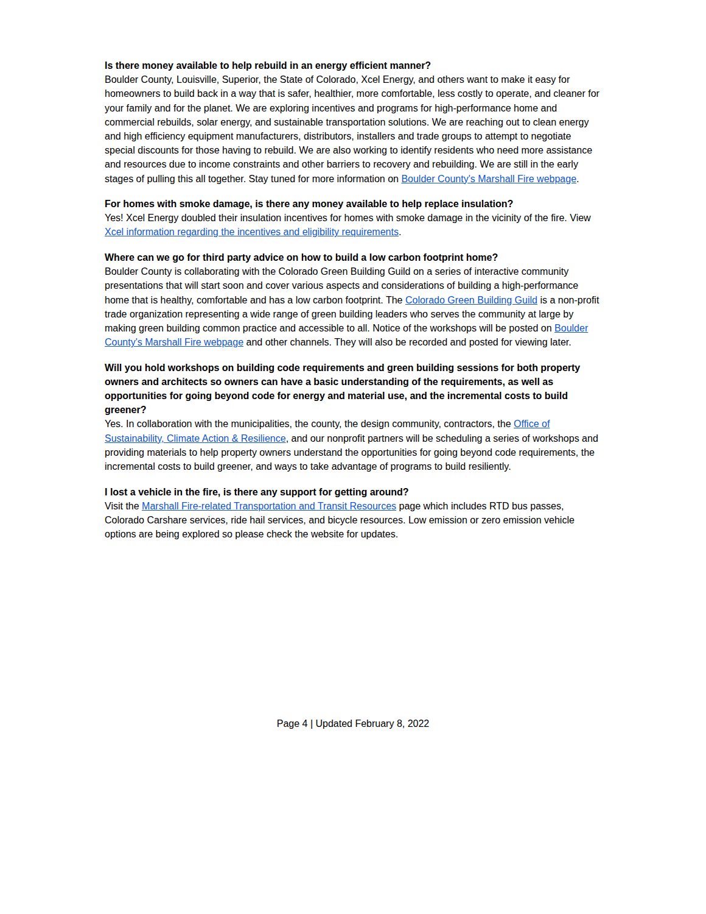Is there money available to help rebuild in an energy efficient manner?
Boulder County, Louisville, Superior, the State of Colorado, Xcel Energy, and others want to make it easy for homeowners to build back in a way that is safer, healthier, more comfortable, less costly to operate, and cleaner for your family and for the planet. We are exploring incentives and programs for high-performance home and commercial rebuilds, solar energy, and sustainable transportation solutions. We are reaching out to clean energy and high efficiency equipment manufacturers, distributors, installers and trade groups to attempt to negotiate special discounts for those having to rebuild. We are also working to identify residents who need more assistance and resources due to income constraints and other barriers to recovery and rebuilding. We are still in the early stages of pulling this all together. Stay tuned for more information on Boulder County's Marshall Fire webpage.
For homes with smoke damage, is there any money available to help replace insulation?
Yes! Xcel Energy doubled their insulation incentives for homes with smoke damage in the vicinity of the fire. View Xcel information regarding the incentives and eligibility requirements.
Where can we go for third party advice on how to build a low carbon footprint home?
Boulder County is collaborating with the Colorado Green Building Guild on a series of interactive community presentations that will start soon and cover various aspects and considerations of building a high-performance home that is healthy, comfortable and has a low carbon footprint. The Colorado Green Building Guild is a non-profit trade organization representing a wide range of green building leaders who serves the community at large by making green building common practice and accessible to all. Notice of the workshops will be posted on Boulder County's Marshall Fire webpage and other channels. They will also be recorded and posted for viewing later.
Will you hold workshops on building code requirements and green building sessions for both property owners and architects so owners can have a basic understanding of the requirements, as well as opportunities for going beyond code for energy and material use, and the incremental costs to build greener?
Yes. In collaboration with the municipalities, the county, the design community, contractors, the Office of Sustainability, Climate Action & Resilience, and our nonprofit partners will be scheduling a series of workshops and providing materials to help property owners understand the opportunities for going beyond code requirements, the incremental costs to build greener, and ways to take advantage of programs to build resiliently.
I lost a vehicle in the fire, is there any support for getting around?
Visit the Marshall Fire-related Transportation and Transit Resources page which includes RTD bus passes, Colorado Carshare services, ride hail services, and bicycle resources. Low emission or zero emission vehicle options are being explored so please check the website for updates.
Page 4 | Updated February 8, 2022